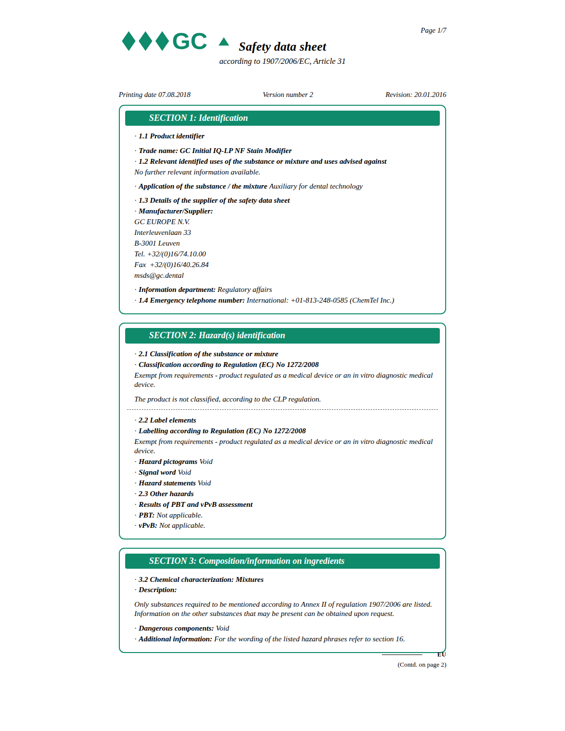GC
Page 1/7
Safety data sheet
according to 1907/2006/EC, Article 31
Printing date 07.08.2018 Version number 2 Revision: 20.01.2016
SECTION 1: Identification
· 1.1 Product identifier
· Trade name: GC Initial IQ-LP NF Stain Modifier
· 1.2 Relevant identified uses of the substance or mixture and uses advised against
No further relevant information available.
· Application of the substance / the mixture Auxiliary for dental technology
· 1.3 Details of the supplier of the safety data sheet
· Manufacturer/Supplier:
GC EUROPE N.V.
Interleuvenlaan 33
B-3001 Leuven
Tel. +32/(0)16/74.10.00
Fax +32/(0)16/40.26.84
msds@gc.dental
· Information department: Regulatory affairs
· 1.4 Emergency telephone number: International: +01-813-248-0585 (ChemTel Inc.)
SECTION 2: Hazard(s) identification
· 2.1 Classification of the substance or mixture
· Classification according to Regulation (EC) No 1272/2008
Exempt from requirements - product regulated as a medical device or an in vitro diagnostic medical device.
The product is not classified, according to the CLP regulation.
· 2.2 Label elements
· Labelling according to Regulation (EC) No 1272/2008
Exempt from requirements - product regulated as a medical device or an in vitro diagnostic medical device.
· Hazard pictograms Void
· Signal word Void
· Hazard statements Void
· 2.3 Other hazards
· Results of PBT and vPvB assessment
· PBT: Not applicable.
· vPvB: Not applicable.
SECTION 3: Composition/information on ingredients
· 3.2 Chemical characterization: Mixtures
· Description:
Only substances required to be mentioned according to Annex II of regulation 1907/2006 are listed. Information on the other substances that may be present can be obtained upon request.
· Dangerous components: Void
· Additional information: For the wording of the listed hazard phrases refer to section 16.
EU
(Contd. on page 2)